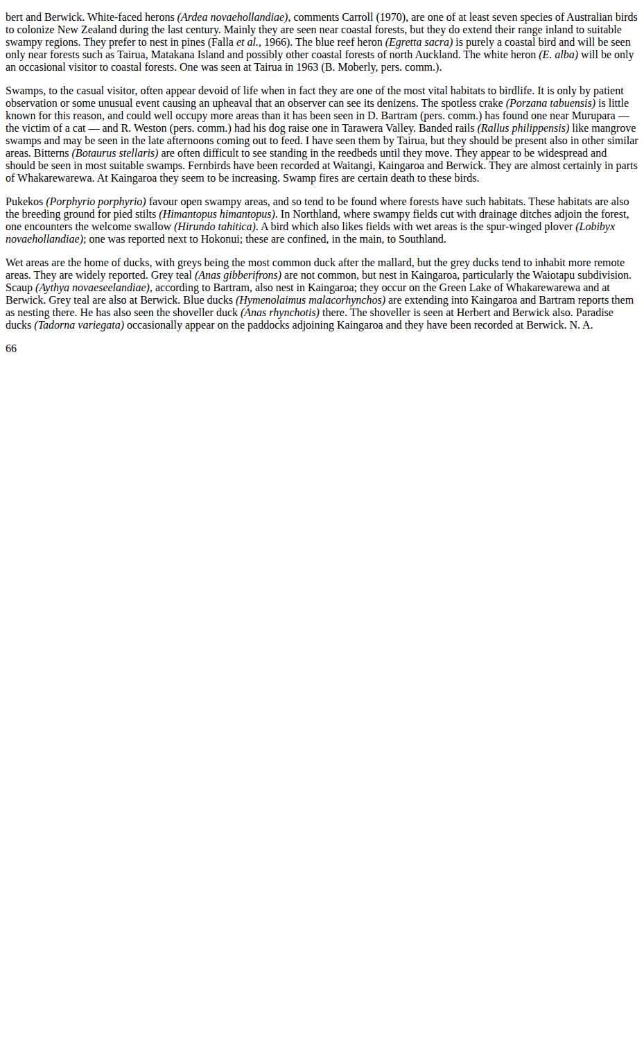bert and Berwick. White-faced herons (Ardea novaehollandiae), comments Carroll (1970), are one of at least seven species of Australian birds to colonize New Zealand during the last century. Mainly they are seen near coastal forests, but they do extend their range inland to suitable swampy regions. They prefer to nest in pines (Falla et al., 1966). The blue reef heron (Egretta sacra) is purely a coastal bird and will be seen only near forests such as Tairua, Matakana Island and possibly other coastal forests of north Auckland. The white heron (E. alba) will be only an occasional visitor to coastal forests. One was seen at Tairua in 1963 (B. Moberly, pers. comm.).
Swamps, to the casual visitor, often appear devoid of life when in fact they are one of the most vital habitats to birdlife. It is only by patient observation or some unusual event causing an upheaval that an observer can see its denizens. The spotless crake (Porzana tabuensis) is little known for this reason, and could well occupy more areas than it has been seen in D. Bartram (pers. comm.) has found one near Murupara — the victim of a cat — and R. Weston (pers. comm.) had his dog raise one in Tarawera Valley. Banded rails (Rallus philippensis) like mangrove swamps and may be seen in the late afternoons coming out to feed. I have seen them by Tairua, but they should be present also in other similar areas. Bitterns (Botaurus stellaris) are often difficult to see standing in the reedbeds until they move. They appear to be widespread and should be seen in most suitable swamps. Fernbirds have been recorded at Waitangi, Kaingaroa and Berwick. They are almost certainly in parts of Whakarewarewa. At Kaingaroa they seem to be increasing. Swamp fires are certain death to these birds.
Pukekos (Porphyrio porphyrio) favour open swampy areas, and so tend to be found where forests have such habitats. These habitats are also the breeding ground for pied stilts (Himantopus himantopus). In Northland, where swampy fields cut with drainage ditches adjoin the forest, one encounters the welcome swallow (Hirundo tahitica). A bird which also likes fields with wet areas is the spur-winged plover (Lobibyx novaehollandiae); one was reported next to Hokonui; these are confined, in the main, to Southland.
Wet areas are the home of ducks, with greys being the most common duck after the mallard, but the grey ducks tend to inhabit more remote areas. They are widely reported. Grey teal (Anas gibberifrons) are not common, but nest in Kaingaroa, particularly the Waiotapu subdivision. Scaup (Aythya novaeseelandiae), according to Bartram, also nest in Kaingaroa; they occur on the Green Lake of Whakarewarewa and at Berwick. Grey teal are also at Berwick. Blue ducks (Hymenolaimus malacorhynchos) are extending into Kaingaroa and Bartram reports them as nesting there. He has also seen the shoveller duck (Anas rhynchotis) there. The shoveller is seen at Herbert and Berwick also. Paradise ducks (Tadorna variegata) occasionally appear on the paddocks adjoining Kaingaroa and they have been recorded at Berwick. N. A.
66